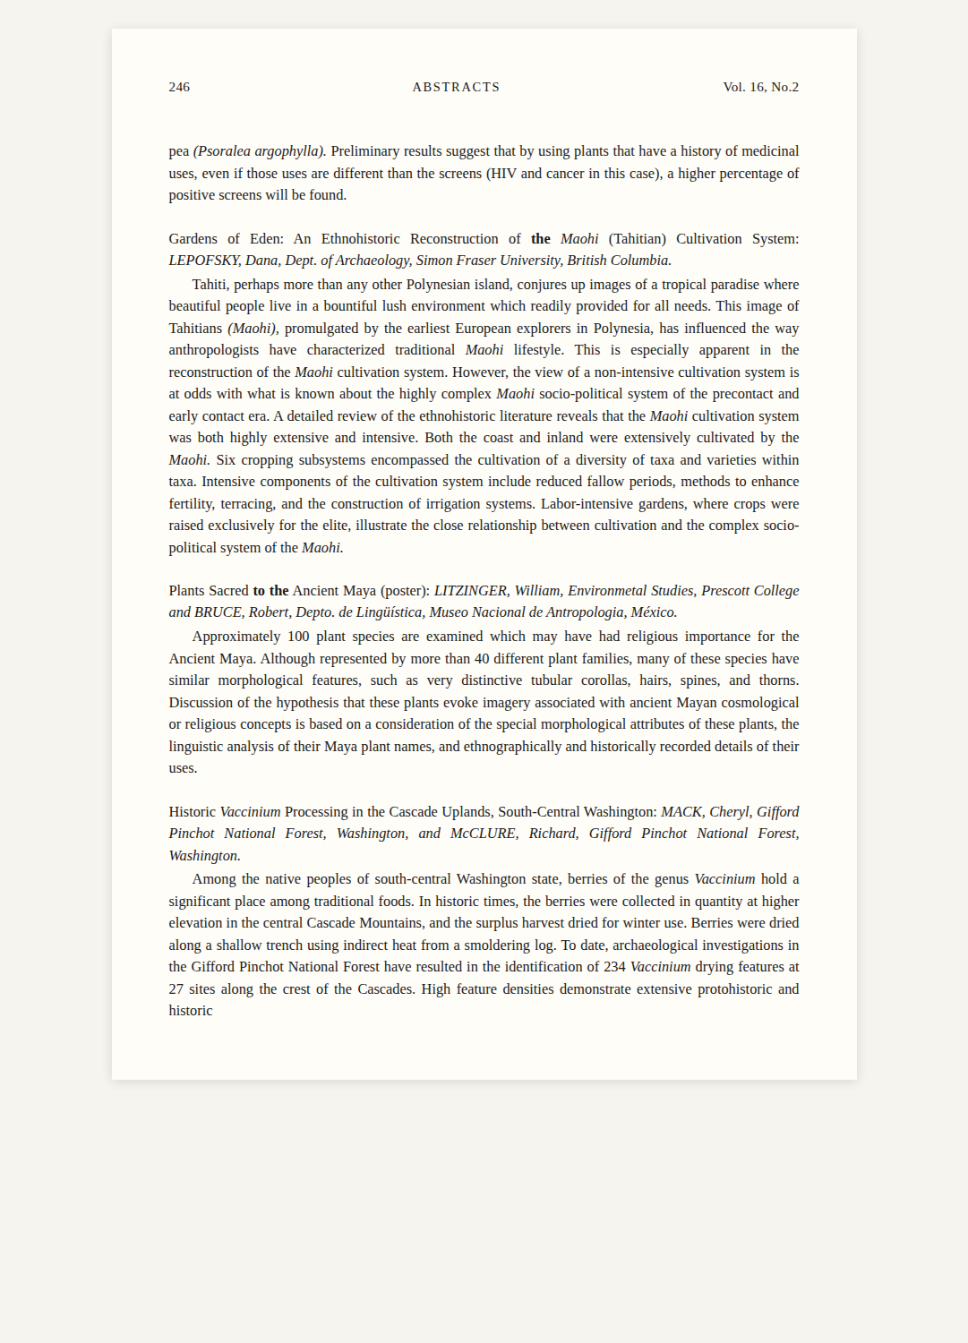246 Abstracts Vol. 16, No.2
pea (Psoralea argophylla). Preliminary results suggest that by using plants that have a history of medicinal uses, even if those uses are different than the screens (HIV and cancer in this case), a higher percentage of positive screens will be found.
Gardens of Eden: An Ethnohistoric Reconstruction of the Maohi (Tahitian) Cultivation System: LEPOFSKY, Dana, Dept. of Archaeology, Simon Fraser University, British Columbia.
Tahiti, perhaps more than any other Polynesian island, conjures up images of a tropical paradise where beautiful people live in a bountiful lush environment which readily provided for all needs. This image of Tahitians (Maohi), promulgated by the earliest European explorers in Polynesia, has influenced the way anthropologists have characterized traditional Maohi lifestyle. This is especially apparent in the reconstruction of the Maohi cultivation system. However, the view of a non-intensive cultivation system is at odds with what is known about the highly complex Maohi socio-political system of the precontact and early contact era. A detailed review of the ethnohistoric literature reveals that the Maohi cultivation system was both highly extensive and intensive. Both the coast and inland were extensively cultivated by the Maohi. Six cropping subsystems encompassed the cultivation of a diversity of taxa and varieties within taxa. Intensive components of the cultivation system include reduced fallow periods, methods to enhance fertility, terracing, and the construction of irrigation systems. Labor-intensive gardens, where crops were raised exclusively for the elite, illustrate the close relationship between cultivation and the complex socio-political system of the Maohi.
Plants Sacred to the Ancient Maya (poster): LITZINGER, William, Environmetal Studies, Prescott College and BRUCE, Robert, Depto. de Lingüística, Museo Nacional de Antropologia, México.
Approximately 100 plant species are examined which may have had religious importance for the Ancient Maya. Although represented by more than 40 different plant families, many of these species have similar morphological features, such as very distinctive tubular corollas, hairs, spines, and thorns. Discussion of the hypothesis that these plants evoke imagery associated with ancient Mayan cosmological or religious concepts is based on a consideration of the special morphological attributes of these plants, the linguistic analysis of their Maya plant names, and ethnographically and historically recorded details of their uses.
Historic Vaccinium Processing in the Cascade Uplands, South-Central Washington: MACK, Cheryl, Gifford Pinchot National Forest, Washington, and McCLURE, Richard, Gifford Pinchot National Forest, Washington.
Among the native peoples of south-central Washington state, berries of the genus Vaccinium hold a significant place among traditional foods. In historic times, the berries were collected in quantity at higher elevation in the central Cascade Mountains, and the surplus harvest dried for winter use. Berries were dried along a shallow trench using indirect heat from a smoldering log. To date, archaeological investigations in the Gifford Pinchot National Forest have resulted in the identification of 234 Vaccinium drying features at 27 sites along the crest of the Cascades. High feature densities demonstrate extensive protohistoric and historic